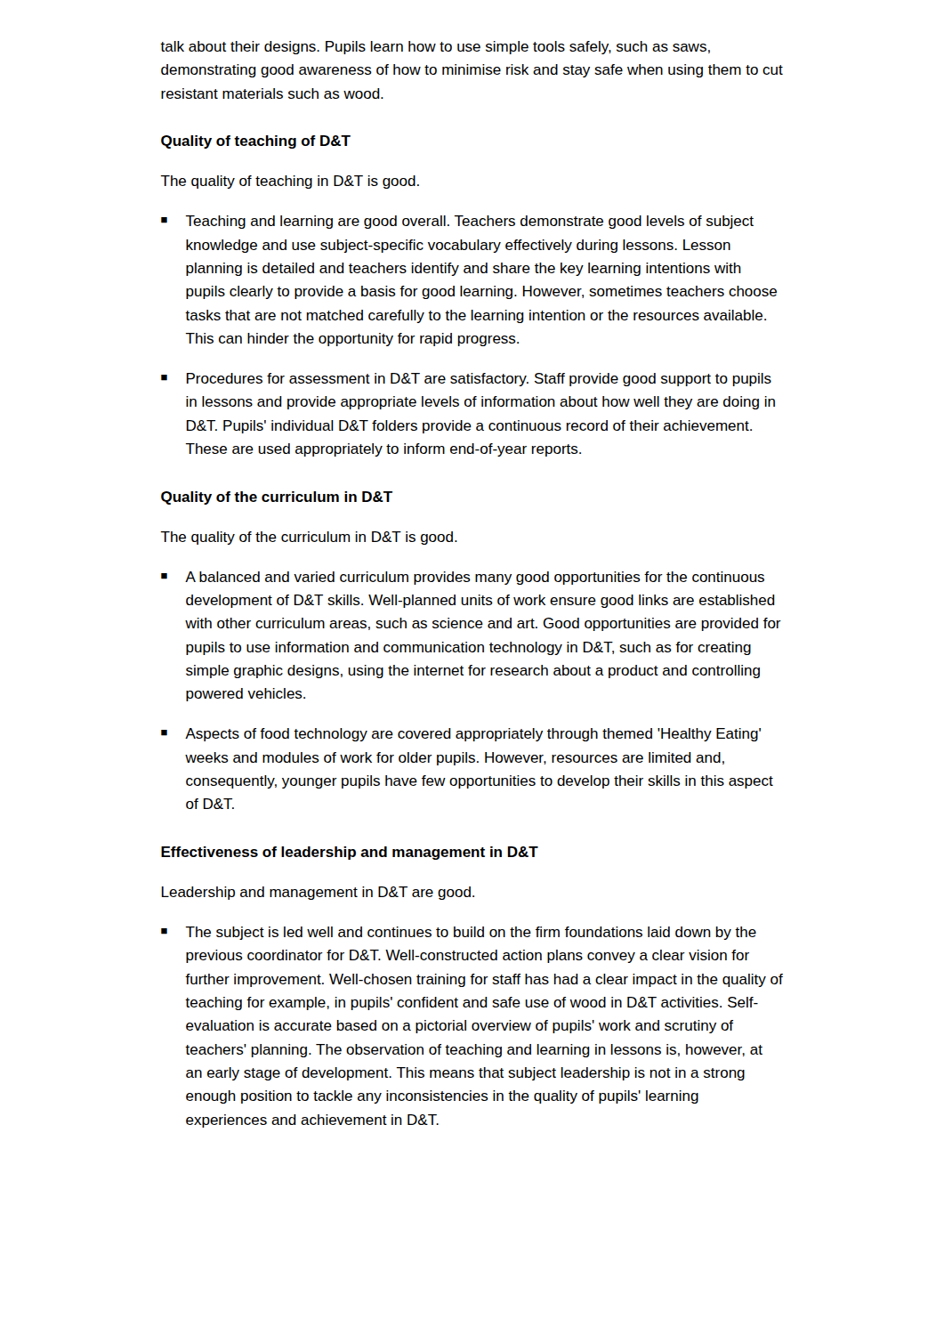talk about their designs. Pupils learn how to use simple tools safely, such as saws, demonstrating good awareness of how to minimise risk and stay safe when using them to cut resistant materials such as wood.
Quality of teaching of D&T
The quality of teaching in D&T is good.
Teaching and learning are good overall. Teachers demonstrate good levels of subject knowledge and use subject-specific vocabulary effectively during lessons. Lesson planning is detailed and teachers identify and share the key learning intentions with pupils clearly to provide a basis for good learning. However, sometimes teachers choose tasks that are not matched carefully to the learning intention or the resources available. This can hinder the opportunity for rapid progress.
Procedures for assessment in D&T are satisfactory. Staff provide good support to pupils in lessons and provide appropriate levels of information about how well they are doing in D&T. Pupils' individual D&T folders provide a continuous record of their achievement. These are used appropriately to inform end-of-year reports.
Quality of the curriculum in D&T
The quality of the curriculum in D&T is good.
A balanced and varied curriculum provides many good opportunities for the continuous development of D&T skills. Well-planned units of work ensure good links are established with other curriculum areas, such as science and art. Good opportunities are provided for pupils to use information and communication technology in D&T, such as for creating simple graphic designs, using the internet for research about a product and controlling powered vehicles.
Aspects of food technology are covered appropriately through themed 'Healthy Eating' weeks and modules of work for older pupils. However, resources are limited and, consequently, younger pupils have few opportunities to develop their skills in this aspect of D&T.
Effectiveness of leadership and management in D&T
Leadership and management in D&T are good.
The subject is led well and continues to build on the firm foundations laid down by the previous coordinator for D&T. Well-constructed action plans convey a clear vision for further improvement. Well-chosen training for staff has had a clear impact in the quality of teaching for example, in pupils' confident and safe use of wood in D&T activities. Self-evaluation is accurate based on a pictorial overview of pupils' work and scrutiny of teachers' planning. The observation of teaching and learning in lessons is, however, at an early stage of development. This means that subject leadership is not in a strong enough position to tackle any inconsistencies in the quality of pupils' learning experiences and achievement in D&T.